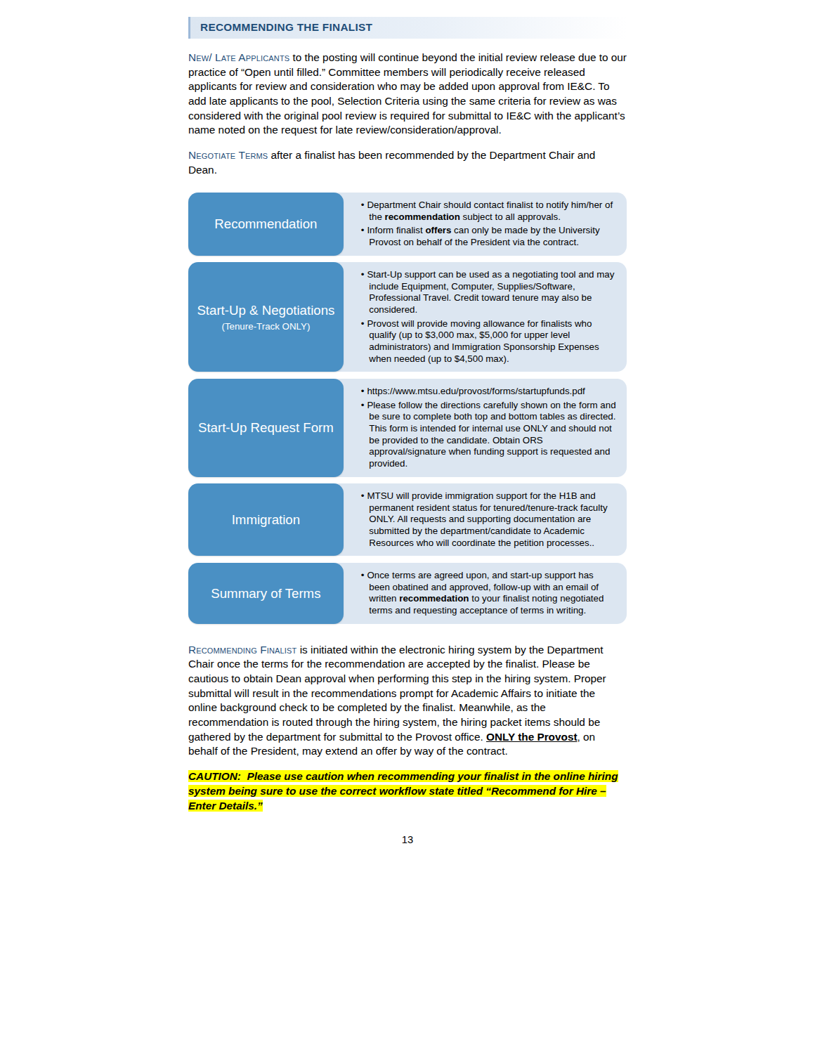Recommending the Finalist
New/ Late Applicants to the posting will continue beyond the initial review release due to our practice of “Open until filled.” Committee members will periodically receive released applicants for review and consideration who may be added upon approval from IE&C. To add late applicants to the pool, Selection Criteria using the same criteria for review as was considered with the original pool review is required for submittal to IE&C with the applicant’s name noted on the request for late review/consideration/approval.
Negotiate Terms after a finalist has been recommended by the Department Chair and Dean.
Recommendation
Department Chair should contact finalist to notify him/her of the recommendation subject to all approvals.
Inform finalist offers can only be made by the University Provost on behalf of the President via the contract.
Start-Up & Negotiations(Tenure-Track ONLY)
Start-Up support can be used as a negotiating tool and may include Equipment, Computer, Supplies/Software, Professional Travel. Credit toward tenure may also be considered.
Provost will provide moving allowance for finalists who qualify (up to $3,000 max, $5,000 for upper level administrators) and Immigration Sponsorship Expenses when needed (up to $4,500 max).
Start-Up Request Form
https://www.mtsu.edu/provost/forms/startupfunds.pdf
Please follow the directions carefully shown on the form and be sure to complete both top and bottom tables as directed. This form is intended for internal use ONLY and should not be provided to the candidate. Obtain ORS approval/signature when funding support is requested and provided.
Immigration
MTSU will provide immigration support for the H1B and permanent resident status for tenured/tenure-track faculty ONLY. All requests and supporting documentation are submitted by the department/candidate to Academic Resources who will coordinate the petition processes..
Summary of Terms
Once terms are agreed upon, and start-up support has been obatined and approved, follow-up with an email of written recommedation to your finalist noting negotiated terms and requesting acceptance of terms in writing.
Recommending Finalist is initiated within the electronic hiring system by the Department Chair once the terms for the recommendation are accepted by the finalist. Please be cautious to obtain Dean approval when performing this step in the hiring system. Proper submittal will result in the recommendations prompt for Academic Affairs to initiate the online background check to be completed by the finalist. Meanwhile, as the recommendation is routed through the hiring system, the hiring packet items should be gathered by the department for submittal to the Provost office. ONLY the Provost, on behalf of the President, may extend an offer by way of the contract.
CAUTION: Please use caution when recommending your finalist in the online hiring system being sure to use the correct workflow state titled “Recommend for Hire – Enter Details.”
13